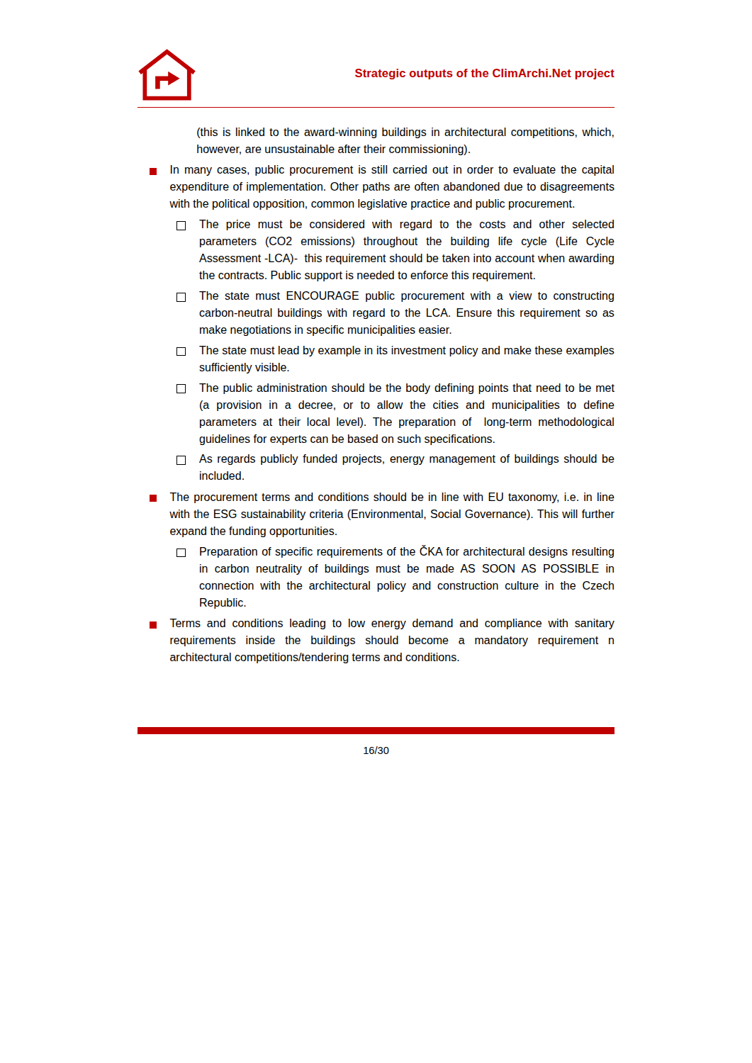Strategic outputs of the ClimArchi.Net project
(this is linked to the award-winning buildings in architectural competitions, which, however, are unsustainable after their commissioning).
In many cases, public procurement is still carried out in order to evaluate the capital expenditure of implementation. Other paths are often abandoned due to disagreements with the political opposition, common legislative practice and public procurement.
The price must be considered with regard to the costs and other selected parameters (CO2 emissions) throughout the building life cycle (Life Cycle Assessment -LCA)- this requirement should be taken into account when awarding the contracts. Public support is needed to enforce this requirement.
The state must ENCOURAGE public procurement with a view to constructing carbon-neutral buildings with regard to the LCA. Ensure this requirement so as make negotiations in specific municipalities easier.
The state must lead by example in its investment policy and make these examples sufficiently visible.
The public administration should be the body defining points that need to be met (a provision in a decree, or to allow the cities and municipalities to define parameters at their local level). The preparation of long-term methodological guidelines for experts can be based on such specifications.
As regards publicly funded projects, energy management of buildings should be included.
The procurement terms and conditions should be in line with EU taxonomy, i.e. in line with the ESG sustainability criteria (Environmental, Social Governance). This will further expand the funding opportunities.
Preparation of specific requirements of the ČKA for architectural designs resulting in carbon neutrality of buildings must be made AS SOON AS POSSIBLE in connection with the architectural policy and construction culture in the Czech Republic.
Terms and conditions leading to low energy demand and compliance with sanitary requirements inside the buildings should become a mandatory requirement n architectural competitions/tendering terms and conditions.
16/30